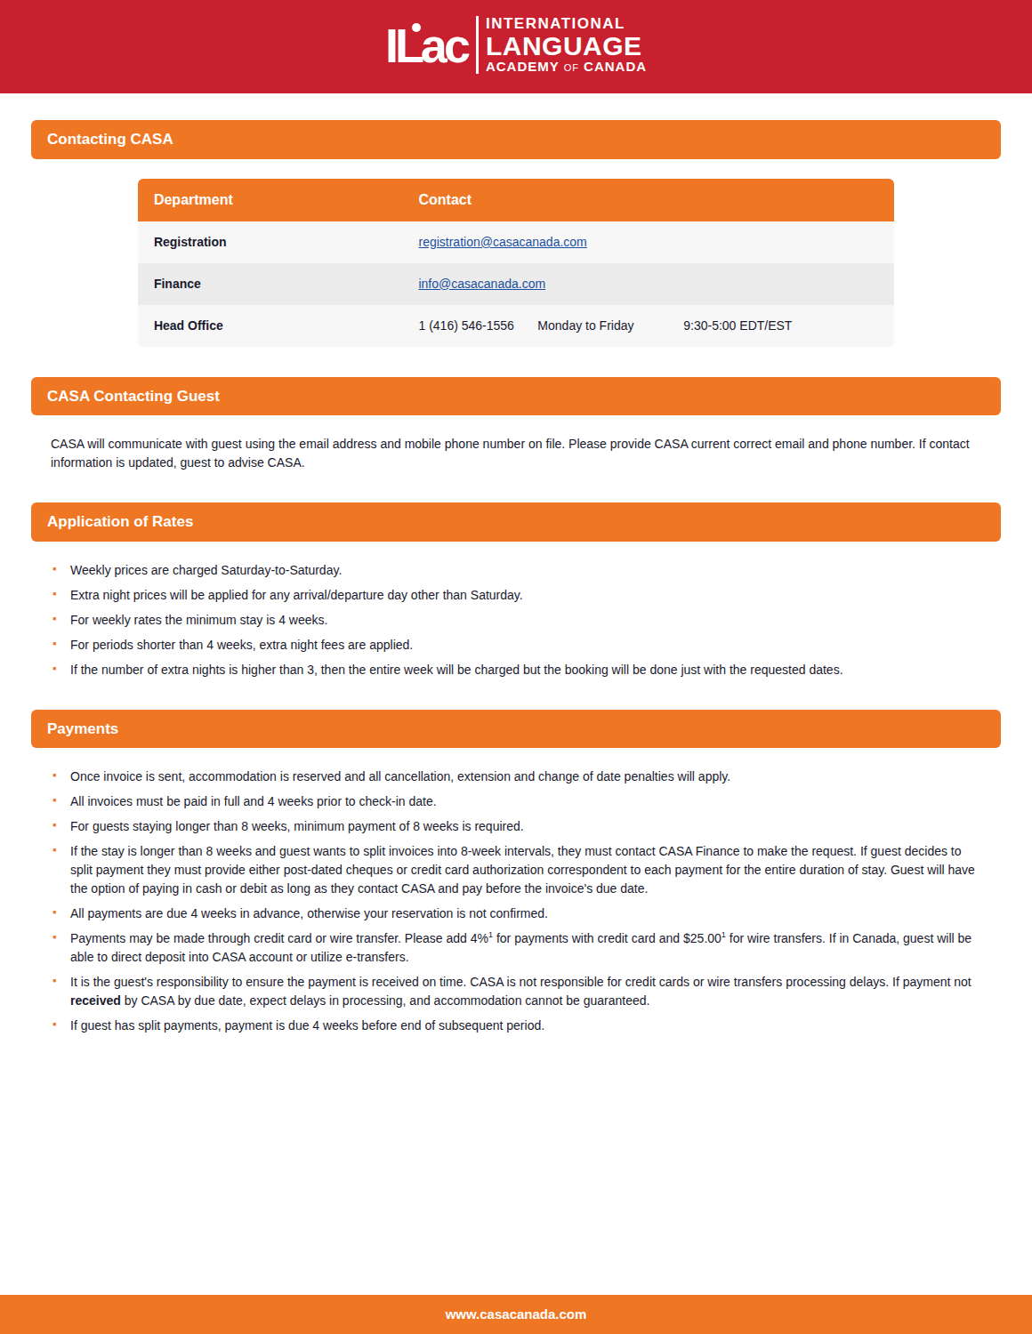ILac
INTERNATIONAL
LANGUAGE
ACADEMY OF CANADA
Contacting CASA
| Department | Contact |
| --- | --- |
| Registration | registration@casacanada.com |
| Finance | info@casacanada.com |
| Head Office | 1 (416) 546-1556 Monday to Friday 9:30-5:00 EDT/EST |
CASA Contacting Guest
CASA will communicate with guest using the email address and mobile phone number on file. Please provide CASA current correct email and phone number. If contact information is updated, guest to advise CASA.
Application of Rates
Weekly prices are charged Saturday-to-Saturday.
Extra night prices will be applied for any arrival/departure day other than Saturday.
For weekly rates the minimum stay is 4 weeks.
For periods shorter than 4 weeks, extra night fees are applied.
If the number of extra nights is higher than 3, then the entire week will be charged but the booking will be done just with the requested dates.
Payments
Once invoice is sent, accommodation is reserved and all cancellation, extension and change of date penalties will apply.
All invoices must be paid in full and 4 weeks prior to check-in date.
For guests staying longer than 8 weeks, minimum payment of 8 weeks is required.
If the stay is longer than 8 weeks and guest wants to split invoices into 8-week intervals, they must contact CASA Finance to make the request. If guest decides to split payment they must provide either post-dated cheques or credit card authorization correspondent to each payment for the entire duration of stay. Guest will have the option of paying in cash or debit as long as they contact CASA and pay before the invoice's due date.
All payments are due 4 weeks in advance, otherwise your reservation is not confirmed.
Payments may be made through credit card or wire transfer. Please add 4%1 for payments with credit card and $25.001 for wire transfers. If in Canada, guest will be able to direct deposit into CASA account or utilize e-transfers.
It is the guest's responsibility to ensure the payment is received on time. CASA is not responsible for credit cards or wire transfers processing delays. If payment not received by CASA by due date, expect delays in processing, and accommodation cannot be guaranteed.
If guest has split payments, payment is due 4 weeks before end of subsequent period.
www.casacanada.com